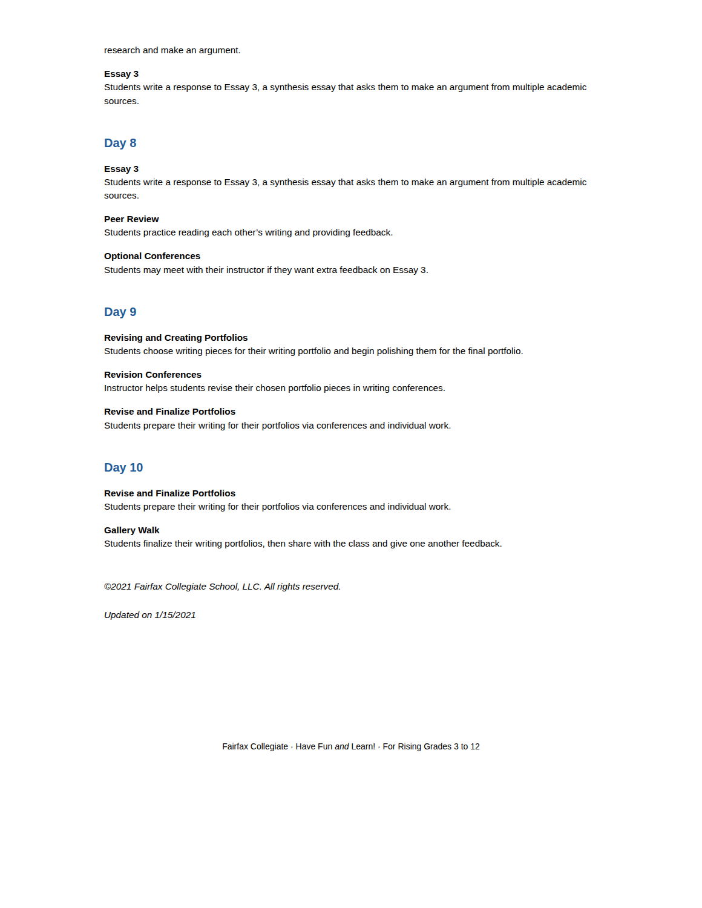research and make an argument.
Essay 3
Students write a response to Essay 3, a synthesis essay that asks them to make an argument from multiple academic sources.
Day 8
Essay 3
Students write a response to Essay 3, a synthesis essay that asks them to make an argument from multiple academic sources.
Peer Review
Students practice reading each other’s writing and providing feedback.
Optional Conferences
Students may meet with their instructor if they want extra feedback on Essay 3.
Day 9
Revising and Creating Portfolios
Students choose writing pieces for their writing portfolio and begin polishing them for the final portfolio.
Revision Conferences
Instructor helps students revise their chosen portfolio pieces in writing conferences.
Revise and Finalize Portfolios
Students prepare their writing for their portfolios via conferences and individual work.
Day 10
Revise and Finalize Portfolios
Students prepare their writing for their portfolios via conferences and individual work.
Gallery Walk
Students finalize their writing portfolios, then share with the class and give one another feedback.
©2021 Fairfax Collegiate School, LLC. All rights reserved.
Updated on 1/15/2021
Fairfax Collegiate · Have Fun and Learn! · For Rising Grades 3 to 12